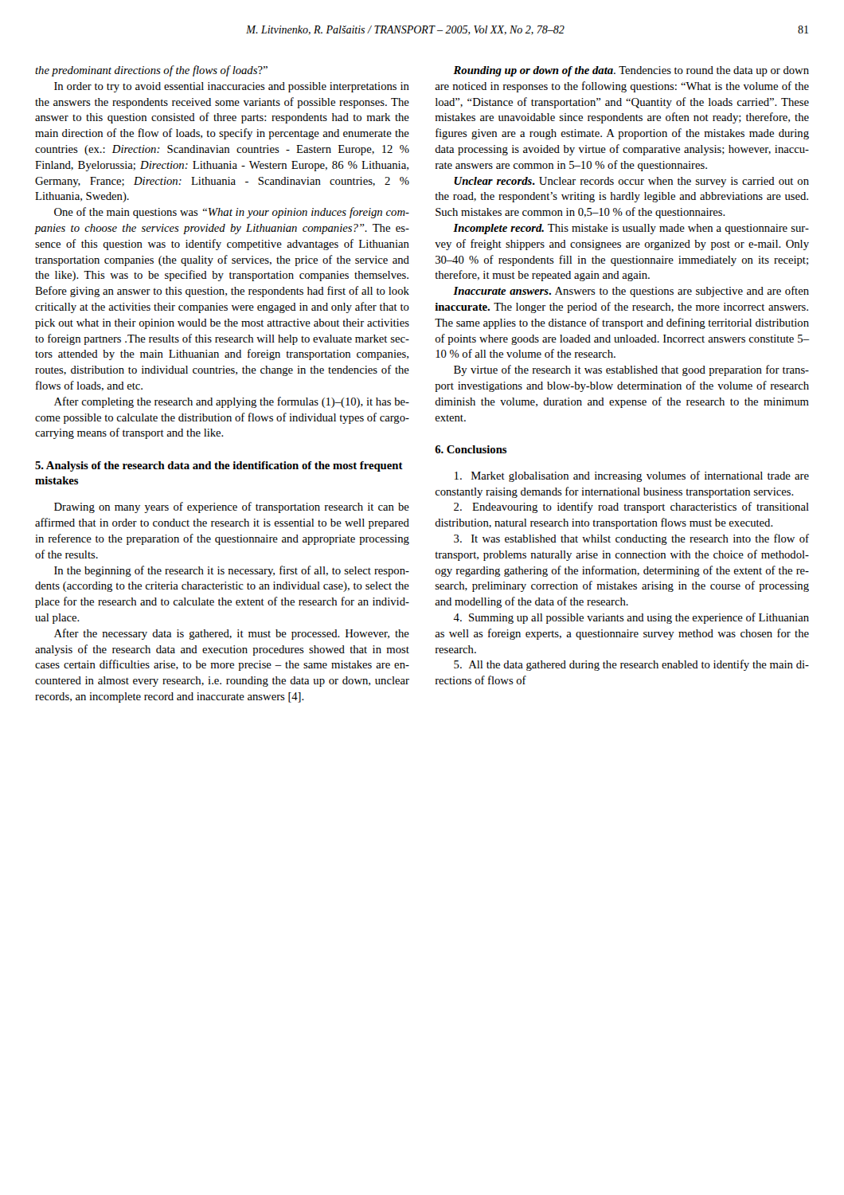M. Litvinenko, R. Palšaitis / TRANSPORT – 2005, Vol XX, No 2, 78–82
81
the predominant directions of the flows of loads?”
In order to try to avoid essential inaccuracies and possible interpretations in the answers the respondents received some variants of possible responses. The answer to this question consisted of three parts: respondents had to mark the main direction of the flow of loads, to specify in percentage and enumerate the countries (ex.: Direction: Scandinavian countries - Eastern Europe, 12 % Finland, Byelorussia; Direction: Lithuania - Western Europe, 86 % Lithuania, Germany, France; Direction: Lithuania - Scandinavian countries, 2 % Lithuania, Sweden).
One of the main questions was “What in your opinion induces foreign companies to choose the services provided by Lithuanian companies?”. The essence of this question was to identify competitive advantages of Lithuanian transportation companies (the quality of services, the price of the service and the like). This was to be specified by transportation companies themselves. Before giving an answer to this question, the respondents had first of all to look critically at the activities their companies were engaged in and only after that to pick out what in their opinion would be the most attractive about their activities to foreign partners .The results of this research will help to evaluate market sectors attended by the main Lithuanian and foreign transportation companies, routes, distribution to individual countries, the change in the tendencies of the flows of loads, and etc.
After completing the research and applying the formulas (1)–(10), it has become possible to calculate the distribution of flows of individual types of cargo-carrying means of transport and the like.
5. Analysis of the research data and the identification of the most frequent mistakes
Drawing on many years of experience of transportation research it can be affirmed that in order to conduct the research it is essential to be well prepared in reference to the preparation of the questionnaire and appropriate processing of the results.
In the beginning of the research it is necessary, first of all, to select respondents (according to the criteria characteristic to an individual case), to select the place for the research and to calculate the extent of the research for an individual place.
After the necessary data is gathered, it must be processed. However, the analysis of the research data and execution procedures showed that in most cases certain difficulties arise, to be more precise – the same mistakes are encountered in almost every research, i.e. rounding the data up or down, unclear records, an incomplete record and inaccurate answers [4].
Rounding up or down of the data. Tendencies to round the data up or down are noticed in responses to the following questions: “What is the volume of the load”, “Distance of transportation” and “Quantity of the loads carried”. These mistakes are unavoidable since respondents are often not ready; therefore, the figures given are a rough estimate. A proportion of the mistakes made during data processing is avoided by virtue of comparative analysis; however, inaccurate answers are common in 5–10 % of the questionnaires.
Unclear records. Unclear records occur when the survey is carried out on the road, the respondent’s writing is hardly legible and abbreviations are used. Such mistakes are common in 0,5–10 % of the questionnaires.
Incomplete record. This mistake is usually made when a questionnaire survey of freight shippers and consignees are organized by post or e-mail. Only 30–40 % of respondents fill in the questionnaire immediately on its receipt; therefore, it must be repeated again and again.
Inaccurate answers. Answers to the questions are subjective and are often inaccurate. The longer the period of the research, the more incorrect answers. The same applies to the distance of transport and defining territorial distribution of points where goods are loaded and unloaded. Incorrect answers constitute 5–10 % of all the volume of the research.
By virtue of the research it was established that good preparation for transport investigations and blow-by-blow determination of the volume of research diminish the volume, duration and expense of the research to the minimum extent.
6. Conclusions
Market globalisation and increasing volumes of international trade are constantly raising demands for international business transportation services.
Endeavouring to identify road transport characteristics of transitional distribution, natural research into transportation flows must be executed.
It was established that whilst conducting the research into the flow of transport, problems naturally arise in connection with the choice of methodology regarding gathering of the information, determining of the extent of the research, preliminary correction of mistakes arising in the course of processing and modelling of the data of the research.
Summing up all possible variants and using the experience of Lithuanian as well as foreign experts, a questionnaire survey method was chosen for the research.
All the data gathered during the research enabled to identify the main directions of flows of